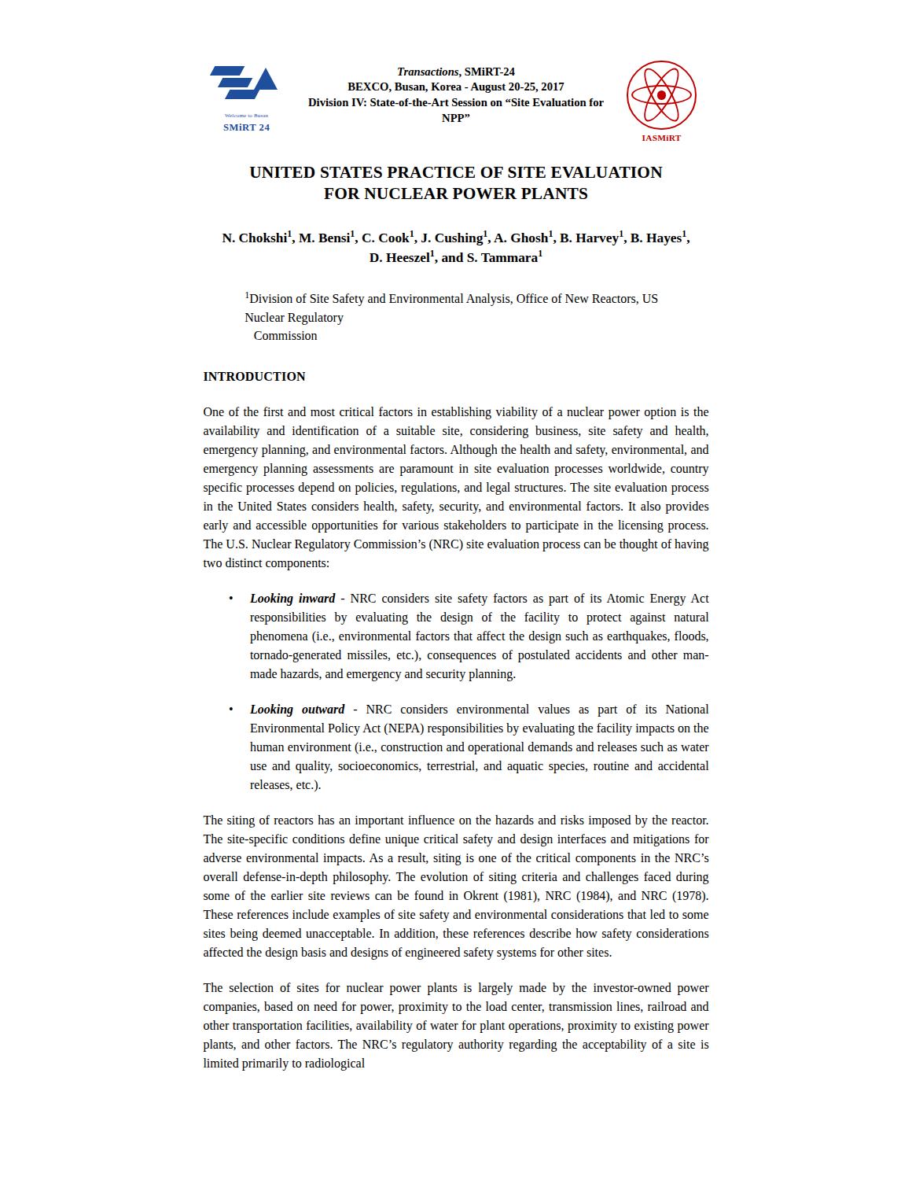Welcome to Busan
SMiRT 24
IASMiRT
Transactions, SMiRT-24
BEXCO, Busan, Korea - August 20-25, 2017
Division IV: State-of-the-Art Session on “Site Evaluation for NPP”
UNITED STATES PRACTICE OF SITE EVALUATION FOR NUCLEAR POWER PLANTS
N. Chokshi1, M. Bensi1, C. Cook1, J. Cushing1, A. Ghosh1, B. Harvey1, B. Hayes1, D. Heeszel1, and S. Tammara1
1Division of Site Safety and Environmental Analysis, Office of New Reactors, US Nuclear Regulatory Commission
INTRODUCTION
One of the first and most critical factors in establishing viability of a nuclear power option is the availability and identification of a suitable site, considering business, site safety and health, emergency planning, and environmental factors. Although the health and safety, environmental, and emergency planning assessments are paramount in site evaluation processes worldwide, country specific processes depend on policies, regulations, and legal structures. The site evaluation process in the United States considers health, safety, security, and environmental factors. It also provides early and accessible opportunities for various stakeholders to participate in the licensing process. The U.S. Nuclear Regulatory Commission’s (NRC) site evaluation process can be thought of having two distinct components:
Looking inward - NRC considers site safety factors as part of its Atomic Energy Act responsibilities by evaluating the design of the facility to protect against natural phenomena (i.e., environmental factors that affect the design such as earthquakes, floods, tornado-generated missiles, etc.), consequences of postulated accidents and other man-made hazards, and emergency and security planning.
Looking outward - NRC considers environmental values as part of its National Environmental Policy Act (NEPA) responsibilities by evaluating the facility impacts on the human environment (i.e., construction and operational demands and releases such as water use and quality, socioeconomics, terrestrial, and aquatic species, routine and accidental releases, etc.).
The siting of reactors has an important influence on the hazards and risks imposed by the reactor. The site-specific conditions define unique critical safety and design interfaces and mitigations for adverse environmental impacts. As a result, siting is one of the critical components in the NRC’s overall defense-in-depth philosophy. The evolution of siting criteria and challenges faced during some of the earlier site reviews can be found in Okrent (1981), NRC (1984), and NRC (1978). These references include examples of site safety and environmental considerations that led to some sites being deemed unacceptable. In addition, these references describe how safety considerations affected the design basis and designs of engineered safety systems for other sites.
The selection of sites for nuclear power plants is largely made by the investor-owned power companies, based on need for power, proximity to the load center, transmission lines, railroad and other transportation facilities, availability of water for plant operations, proximity to existing power plants, and other factors. The NRC’s regulatory authority regarding the acceptability of a site is limited primarily to radiological